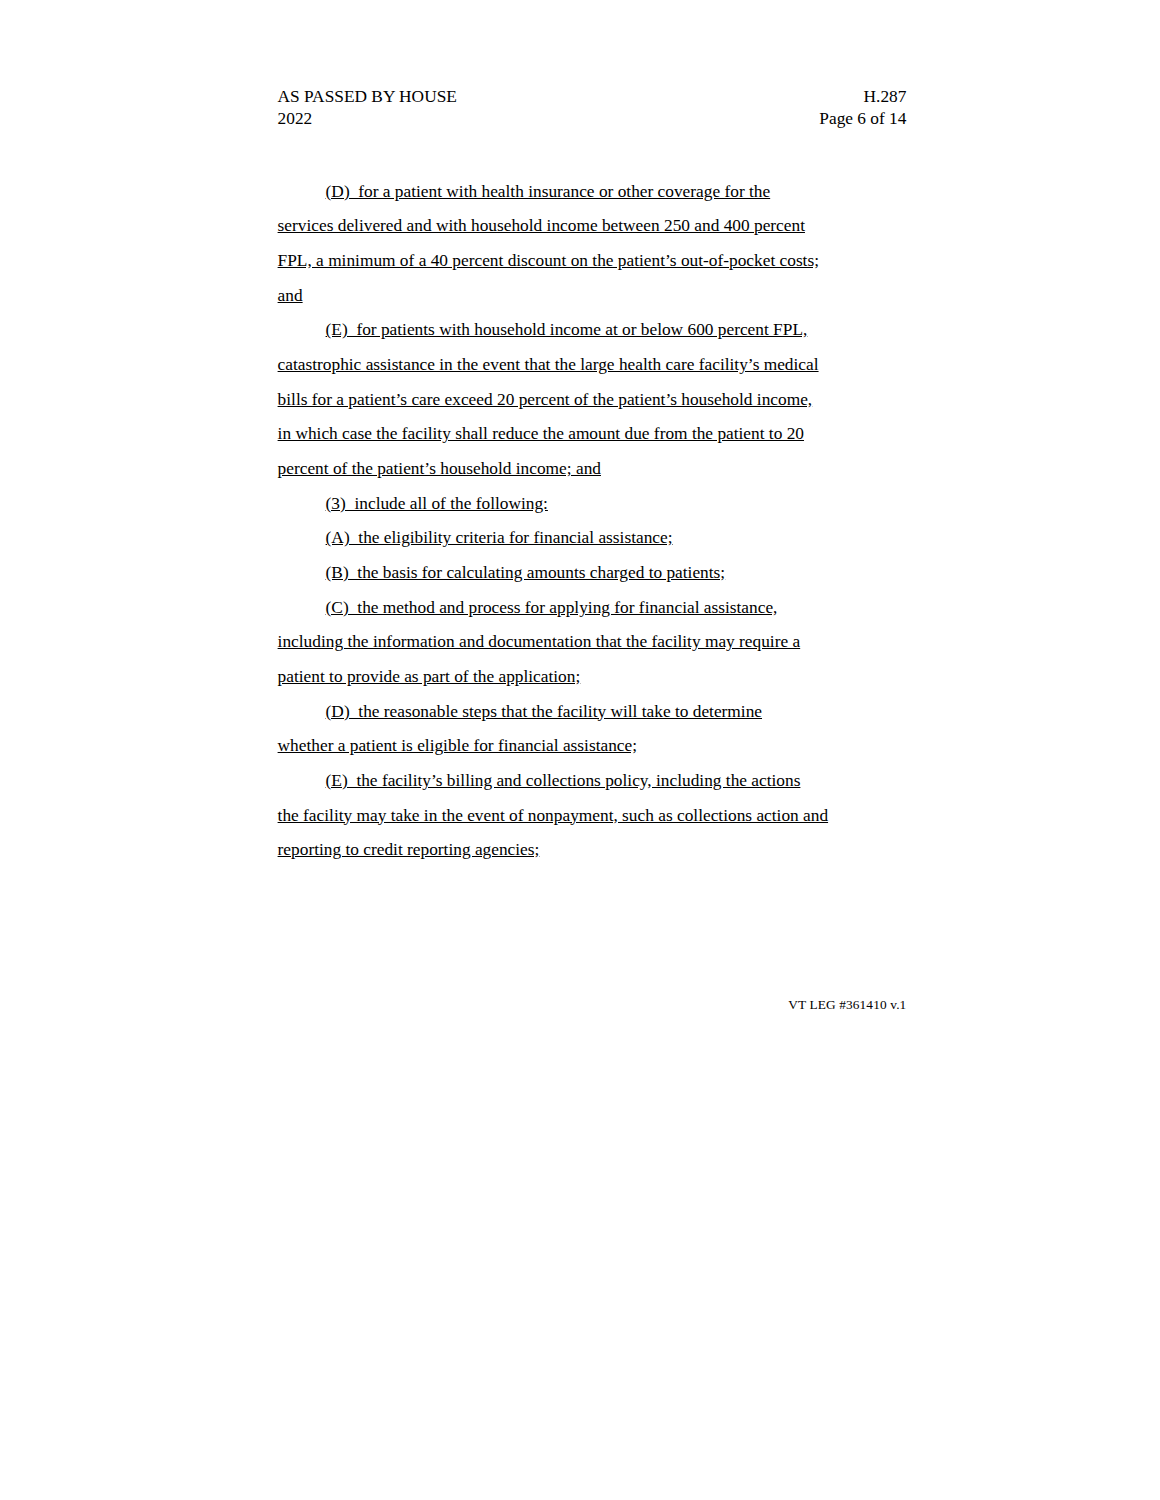| AS PASSED BY HOUSE | H.287 |
| 2022 | Page 6 of 14 |
(D) for a patient with health insurance or other coverage for the
services delivered and with household income between 250 and 400 percent
FPL, a minimum of a 40 percent discount on the patient’s out-of-pocket costs;
and
(E) for patients with household income at or below 600 percent FPL,
catastrophic assistance in the event that the large health care facility’s medical
bills for a patient’s care exceed 20 percent of the patient’s household income,
in which case the facility shall reduce the amount due from the patient to 20
percent of the patient’s household income; and
(3) include all of the following:
(A) the eligibility criteria for financial assistance;
(B) the basis for calculating amounts charged to patients;
(C) the method and process for applying for financial assistance,
including the information and documentation that the facility may require a
patient to provide as part of the application;
(D) the reasonable steps that the facility will take to determine
whether a patient is eligible for financial assistance;
(E) the facility’s billing and collections policy, including the actions
the facility may take in the event of nonpayment, such as collections action and
reporting to credit reporting agencies;
VT LEG #361410 v.1